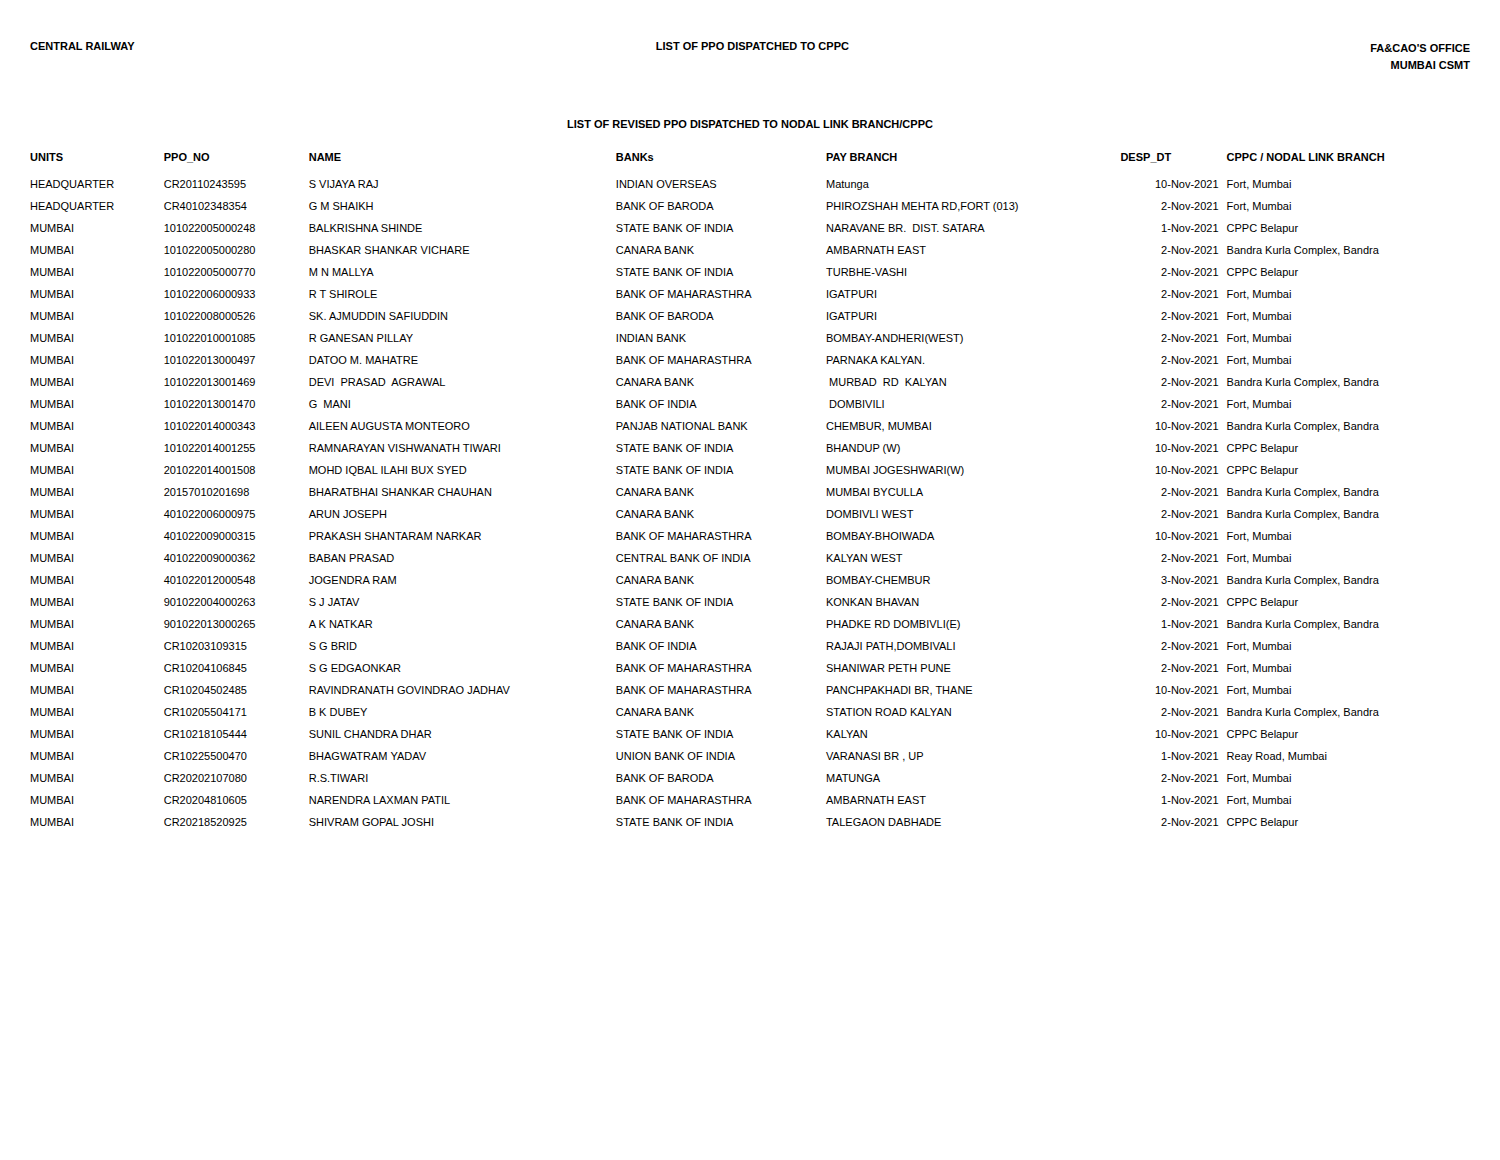CENTRAL RAILWAY
LIST OF PPO DISPATCHED TO CPPC
FA&CAO'S OFFICE
MUMBAI CSMT
LIST OF REVISED PPO DISPATCHED TO NODAL LINK BRANCH/CPPC
| UNITS | PPO_NO | NAME | BANKs | PAY BRANCH | DESP_DT | CPPC / NODAL LINK BRANCH |
| --- | --- | --- | --- | --- | --- | --- |
| HEADQUARTER | CR20110243595 | S VIJAYA RAJ | INDIAN OVERSEAS | Matunga | 10-Nov-2021 | Fort, Mumbai |
| HEADQUARTER | CR40102348354 | G M SHAIKH | BANK OF BARODA | PHIROZSHAH MEHTA RD,FORT (013) | 2-Nov-2021 | Fort, Mumbai |
| MUMBAI | 101022005000248 | BALKRISHNA SHINDE | STATE BANK OF INDIA | NARAVANE BR. DIST. SATARA | 1-Nov-2021 | CPPC Belapur |
| MUMBAI | 101022005000280 | BHASKAR SHANKAR VICHARE | CANARA BANK | AMBARNATH EAST | 2-Nov-2021 | Bandra Kurla Complex, Bandra |
| MUMBAI | 101022005000770 | M N MALLYA | STATE BANK OF INDIA | TURBHE-VASHI | 2-Nov-2021 | CPPC Belapur |
| MUMBAI | 101022006000933 | R T SHIROLE | BANK OF MAHARASTHRA | IGATPURI | 2-Nov-2021 | Fort, Mumbai |
| MUMBAI | 101022008000526 | SK. AJMUDDIN SAFIUDDIN | BANK OF BARODA | IGATPURI | 2-Nov-2021 | Fort, Mumbai |
| MUMBAI | 101022010001085 | R GANESAN PILLAY | INDIAN BANK | BOMBAY-ANDHERI(WEST) | 2-Nov-2021 | Fort, Mumbai |
| MUMBAI | 101022013000497 | DATOO M. MAHATRE | BANK OF MAHARASTHRA | PARNAKA KALYAN. | 2-Nov-2021 | Fort, Mumbai |
| MUMBAI | 101022013001469 | DEVI PRASAD AGRAWAL | CANARA BANK | MURBAD RD KALYAN | 2-Nov-2021 | Bandra Kurla Complex, Bandra |
| MUMBAI | 101022013001470 | G MANI | BANK OF INDIA | DOMBIVILI | 2-Nov-2021 | Fort, Mumbai |
| MUMBAI | 101022014000343 | AILEEN AUGUSTA MONTEORO | PANJAB NATIONAL BANK | CHEMBUR, MUMBAI | 10-Nov-2021 | Bandra Kurla Complex, Bandra |
| MUMBAI | 101022014001255 | RAMNARAYAN VISHWANATH TIWARI | STATE BANK OF INDIA | BHANDUP (W) | 10-Nov-2021 | CPPC Belapur |
| MUMBAI | 201022014001508 | MOHD IQBAL ILAHI BUX SYED | STATE BANK OF INDIA | MUMBAI JOGESHWARI(W) | 10-Nov-2021 | CPPC Belapur |
| MUMBAI | 20157010201698 | BHARATBHAI SHANKAR CHAUHAN | CANARA BANK | MUMBAI BYCULLA | 2-Nov-2021 | Bandra Kurla Complex, Bandra |
| MUMBAI | 401022006000975 | ARUN JOSEPH | CANARA BANK | DOMBIVLI WEST | 2-Nov-2021 | Bandra Kurla Complex, Bandra |
| MUMBAI | 401022009000315 | PRAKASH SHANTARAM NARKAR | BANK OF MAHARASTHRA | BOMBAY-BHOIWADA | 10-Nov-2021 | Fort, Mumbai |
| MUMBAI | 401022009000362 | BABAN PRASAD | CENTRAL BANK OF INDIA | KALYAN WEST | 2-Nov-2021 | Fort, Mumbai |
| MUMBAI | 401022012000548 | JOGENDRA RAM | CANARA BANK | BOMBAY-CHEMBUR | 3-Nov-2021 | Bandra Kurla Complex, Bandra |
| MUMBAI | 901022004000263 | S J JATAV | STATE BANK OF INDIA | KONKAN BHAVAN | 2-Nov-2021 | CPPC Belapur |
| MUMBAI | 901022013000265 | A K NATKAR | CANARA BANK | PHADKE RD DOMBIVLI(E) | 1-Nov-2021 | Bandra Kurla Complex, Bandra |
| MUMBAI | CR10203109315 | S G BRID | BANK OF INDIA | RAJAJI PATH,DOMBIVALI | 2-Nov-2021 | Fort, Mumbai |
| MUMBAI | CR10204106845 | S G EDGAONKAR | BANK OF MAHARASTHRA | SHANIWAR PETH PUNE | 2-Nov-2021 | Fort, Mumbai |
| MUMBAI | CR10204502485 | RAVINDRANATH GOVINDRAO JADHAV | BANK OF MAHARASTHRA | PANCHPAKHADI BR, THANE | 10-Nov-2021 | Fort, Mumbai |
| MUMBAI | CR10205504171 | B K DUBEY | CANARA BANK | STATION ROAD KALYAN | 2-Nov-2021 | Bandra Kurla Complex, Bandra |
| MUMBAI | CR10218105444 | SUNIL CHANDRA DHAR | STATE BANK OF INDIA | KALYAN | 10-Nov-2021 | CPPC Belapur |
| MUMBAI | CR10225500470 | BHAGWATRAM YADAV | UNION BANK OF INDIA | VARANASI BR , UP | 1-Nov-2021 | Reay Road, Mumbai |
| MUMBAI | CR20202107080 | R.S.TIWARI | BANK OF BARODA | MATUNGA | 2-Nov-2021 | Fort, Mumbai |
| MUMBAI | CR20204810605 | NARENDRA LAXMAN PATIL | BANK OF MAHARASTHRA | AMBARNATH EAST | 1-Nov-2021 | Fort, Mumbai |
| MUMBAI | CR20218520925 | SHIVRAM GOPAL JOSHI | STATE BANK OF INDIA | TALEGAON DABHADE | 2-Nov-2021 | CPPC Belapur |